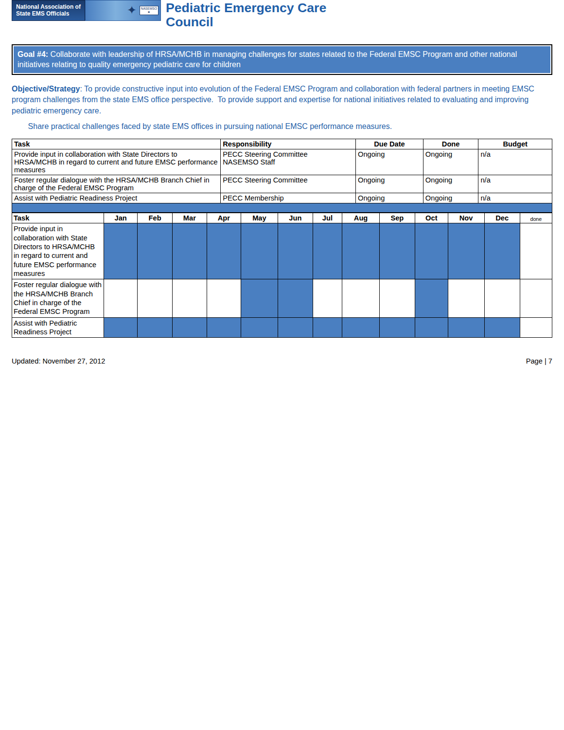National Association of
State EMS Officials
✦ NASEMSO
★
Pediatric Emergency Care
Council
Goal #4: Collaborate with leadership of HRSA/MCHB in managing challenges for states related to the Federal EMSC Program and other national initiatives relating to quality emergency pediatric care for children
Objective/Strategy: To provide constructive input into evolution of the Federal EMSC Program and collaboration with federal partners in meeting EMSC program challenges from the state EMS office perspective. To provide support and expertise for national initiatives related to evaluating and improving pediatric emergency care. Share practical challenges faced by state EMS offices in pursuing national EMSC performance measures.
| Task | Responsibility | Due Date | Done | Budget |
| --- | --- | --- | --- | --- |
| Provide input in collaboration with State Directors to HRSA/MCHB in regard to current and future EMSC performance measures | PECC Steering Committee NASEMSO Staff | Ongoing | Ongoing | n/a |
| Foster regular dialogue with the HRSA/MCHB Branch Chief in charge of the Federal EMSC Program | PECC Steering Committee | Ongoing | Ongoing | n/a |
| Assist with Pediatric Readiness Project | PECC Membership | Ongoing | Ongoing | n/a |
| Task | Jan | Feb | Mar | Apr | May | Jun | Jul | Aug | Sep | Oct | Nov | Dec | done |
| --- | --- | --- | --- | --- | --- | --- | --- | --- | --- | --- | --- | --- | --- |
| Provide input in collaboration with State Directors to HRSA/MCHB in regard to current and future EMSC performance measures | | | | | | | | | | | | | |
| Foster regular dialogue with the HRSA/MCHB Branch Chief in charge of the Federal EMSC Program | | | | | | | | | | | | | |
| Assist with Pediatric Readiness Project | | | | | | | | | | | | | |
Updated: November 27, 2012
Page | 7